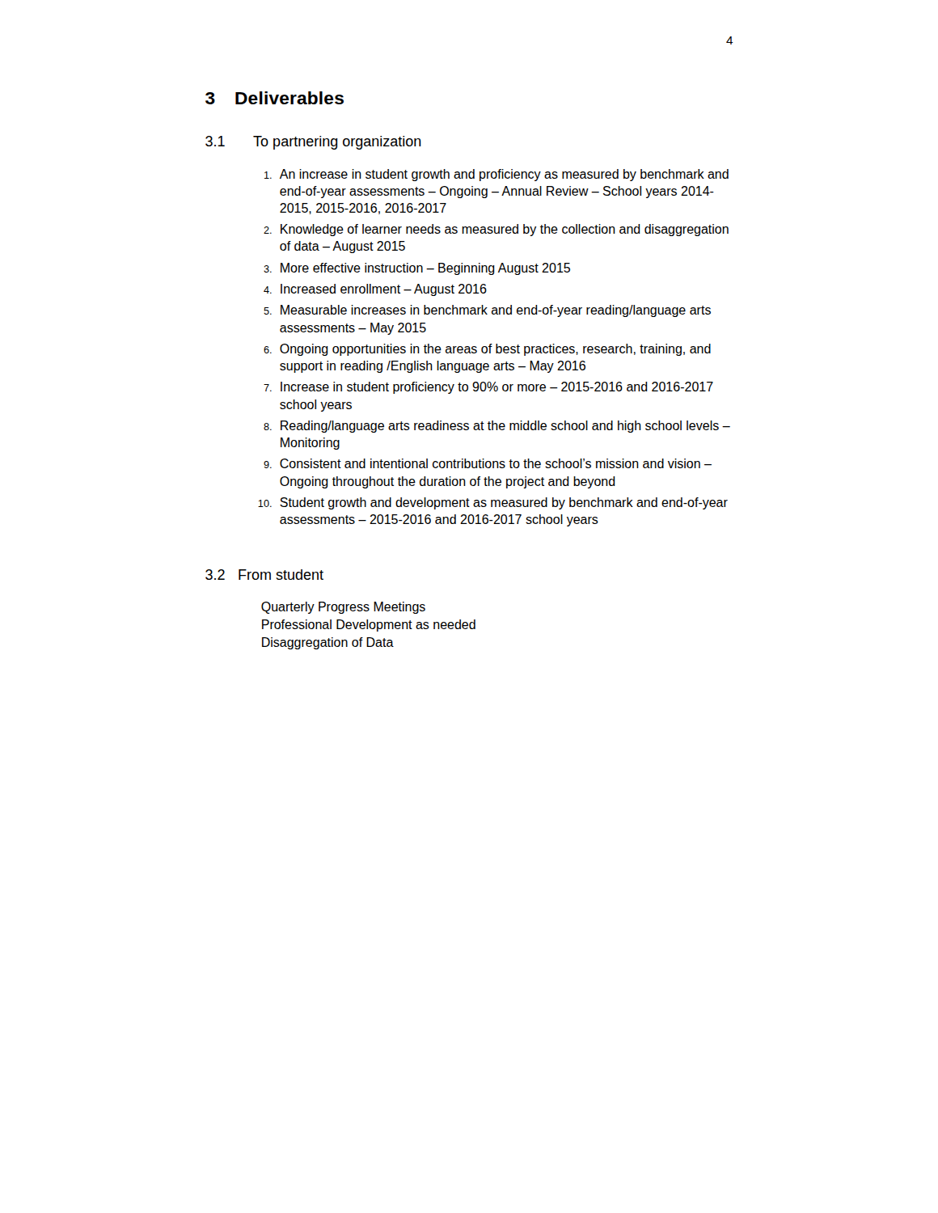4
3 Deliverables
3.1 To partnering organization
An increase in student growth and proficiency as measured by benchmark and end-of-year assessments – Ongoing – Annual Review – School years 2014-2015, 2015-2016, 2016-2017
Knowledge of learner needs as measured by the collection and disaggregation of data – August 2015
More effective instruction – Beginning August 2015
Increased enrollment – August 2016
Measurable increases in benchmark and end-of-year reading/language arts assessments – May 2015
Ongoing opportunities in the areas of best practices, research, training, and support in reading /English language arts – May 2016
Increase in student proficiency to 90% or more – 2015-2016 and 2016-2017 school years
Reading/language arts readiness at the middle school and high school levels – Monitoring
Consistent and intentional contributions to the school’s mission and vision – Ongoing throughout the duration of the project and beyond
Student growth and development as measured by benchmark and end-of-year assessments – 2015-2016 and 2016-2017 school years
3.2 From student
Quarterly Progress Meetings
Professional Development as needed
Disaggregation of Data